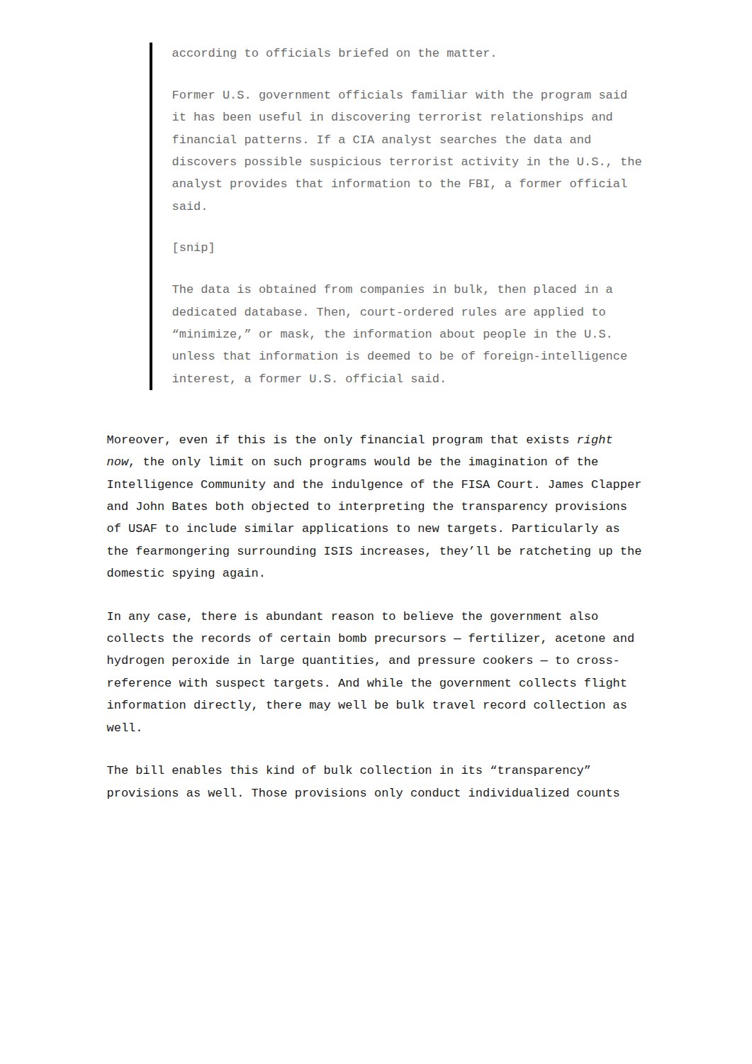according to officials briefed on the matter.
Former U.S. government officials familiar with the program said it has been useful in discovering terrorist relationships and financial patterns. If a CIA analyst searches the data and discovers possible suspicious terrorist activity in the U.S., the analyst provides that information to the FBI, a former official said.
[snip]
The data is obtained from companies in bulk, then placed in a dedicated database. Then, court-ordered rules are applied to “minimize,” or mask, the information about people in the U.S. unless that information is deemed to be of foreign-intelligence interest, a former U.S. official said.
Moreover, even if this is the only financial program that exists right now, the only limit on such programs would be the imagination of the Intelligence Community and the indulgence of the FISA Court. James Clapper and John Bates both objected to interpreting the transparency provisions of USAF to include similar applications to new targets. Particularly as the fearmongering surrounding ISIS increases, they’ll be ratcheting up the domestic spying again.
In any case, there is abundant reason to believe the government also collects the records of certain bomb precursors — fertilizer, acetone and hydrogen peroxide in large quantities, and pressure cookers — to cross-reference with suspect targets. And while the government collects flight information directly, there may well be bulk travel record collection as well.
The bill enables this kind of bulk collection in its “transparency” provisions as well. Those provisions only conduct individualized counts